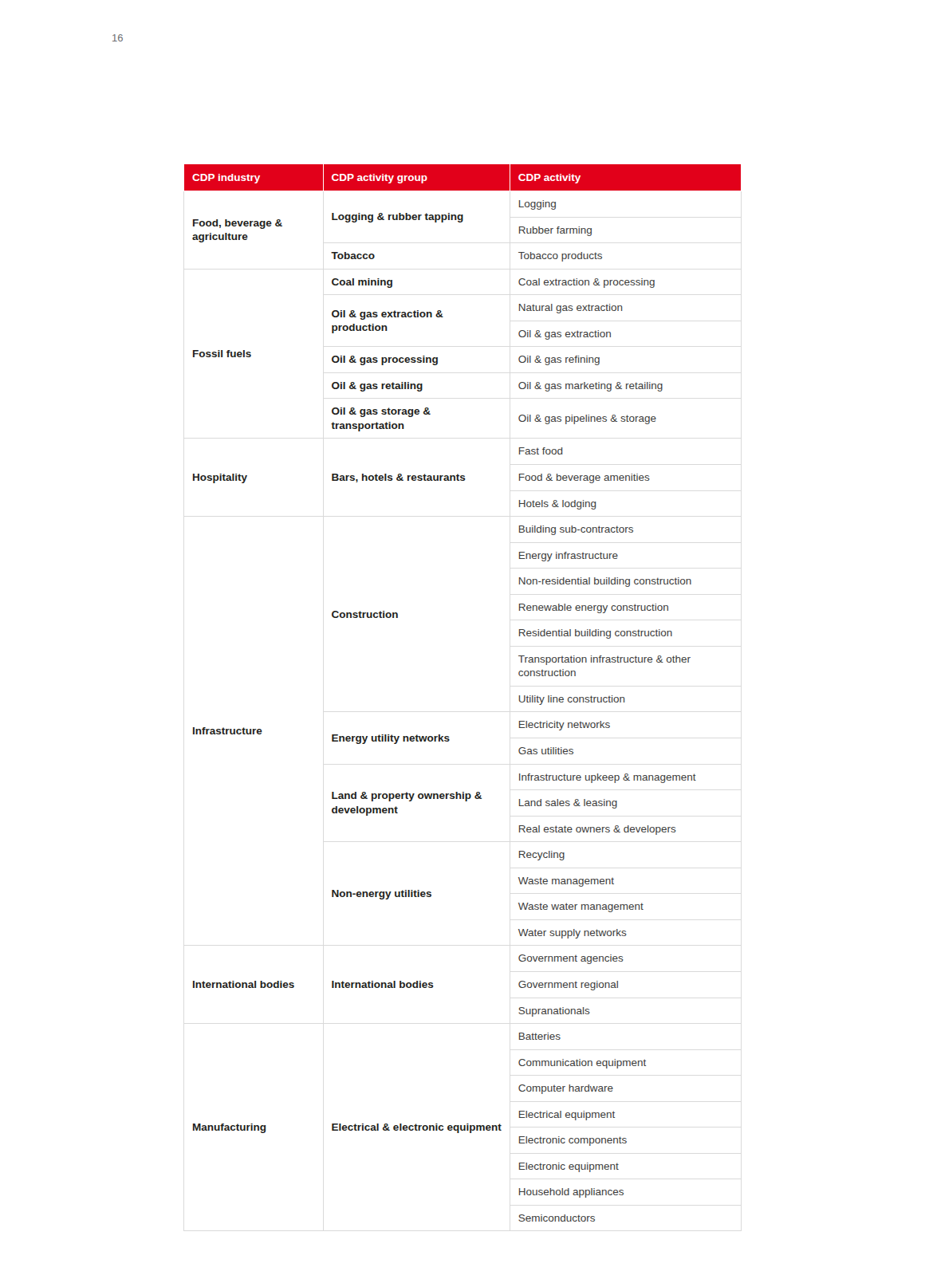16
| CDP industry | CDP activity group | CDP activity |
| --- | --- | --- |
| Food, beverage & agriculture | Logging & rubber tapping | Logging |
| Rubber farming |
| Tobacco | Tobacco products |
| Fossil fuels | Coal mining | Coal extraction & processing |
| Oil & gas extraction & production | Natural gas extraction |
| Oil & gas extraction |
| Oil & gas processing | Oil & gas refining |
| Oil & gas retailing | Oil & gas marketing & retailing |
| Oil & gas storage & transportation | Oil & gas pipelines & storage |
| Hospitality | Bars, hotels & restaurants | Fast food |
| Food & beverage amenities |
| Hotels & lodging |
| Infrastructure | Construction | Building sub-contractors |
| Energy infrastructure |
| Non-residential building construction |
| Renewable energy construction |
| Residential building construction |
| Transportation infrastructure & other construction |
| Utility line construction |
| Energy utility networks | Electricity networks |
| Gas utilities |
| Land & property ownership & development | Infrastructure upkeep & management |
| Land sales & leasing |
| Real estate owners & developers |
| Non-energy utilities | Recycling |
| Waste management |
| Waste water management |
| Water supply networks |
| International bodies | International bodies | Government agencies |
| Government regional |
| Supranationals |
| Manufacturing | Electrical & electronic equipment | Batteries |
| Communication equipment |
| Computer hardware |
| Electrical equipment |
| Electronic components |
| Electronic equipment |
| Household appliances |
| Semiconductors |